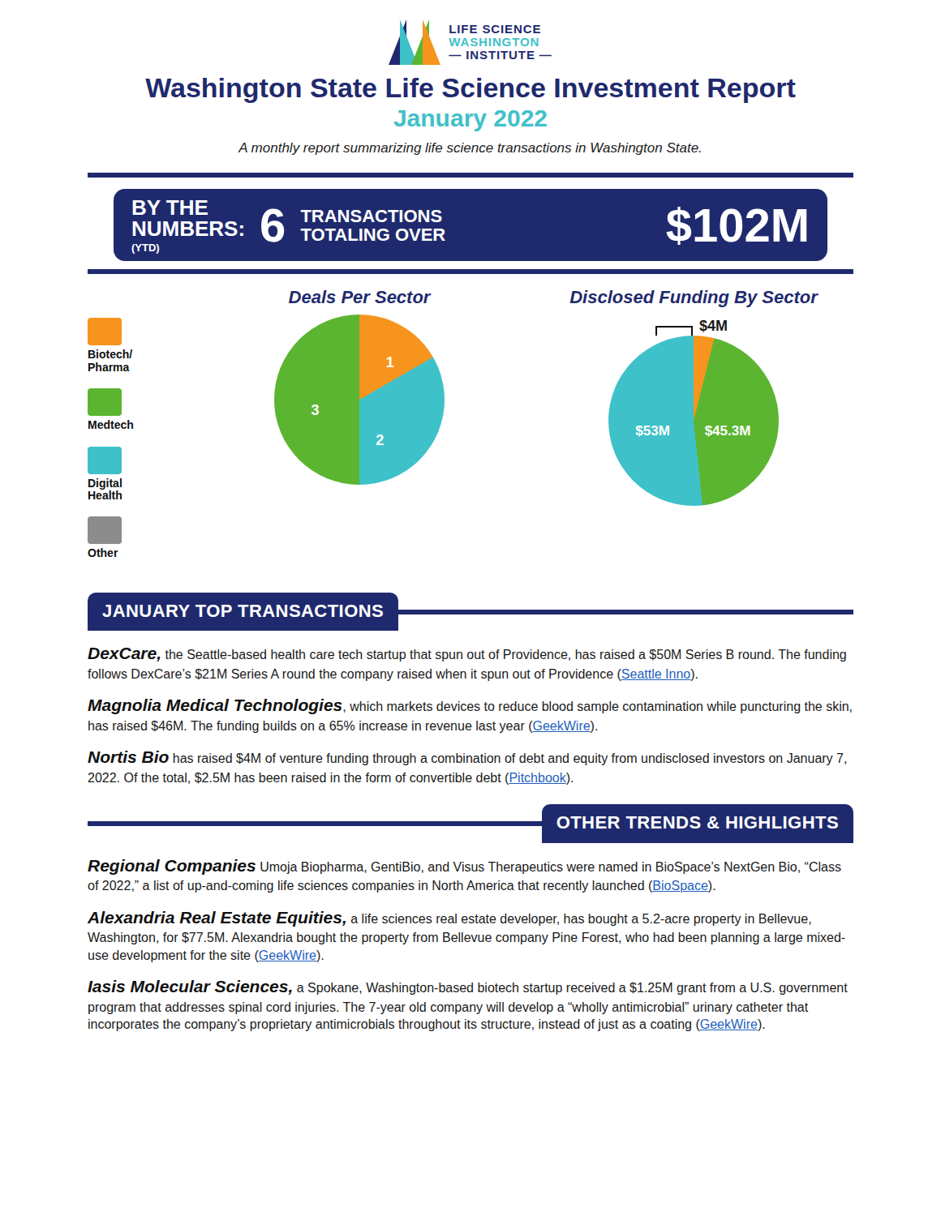LIFE SCIENCE
WASHINGTON
— INSTITUTE —
Washington State Life Science Investment Report January 2022
A monthly report summarizing life science transactions in Washington State.
BY THE
NUMBERS:(YTD)
6
TRANSACTIONS
TOTALING OVER
$102M
Biotech/
Pharma
Medtech
Digital
Health
Other
Deals Per Sector
1 2 3
Disclosed Funding By Sector
$4M
$45.3M $53M
January Top Transactions
DexCare, the Seattle-based health care tech startup that spun out of Providence, has raised a $50M Series B round. The funding follows DexCare’s $21M Series A round the company raised when it spun out of Providence (Seattle Inno).
Magnolia Medical Technologies, which markets devices to reduce blood sample contamination while puncturing the skin, has raised $46M. The funding builds on a 65% increase in revenue last year (GeekWire).
Nortis Bio has raised $4M of venture funding through a combination of debt and equity from undisclosed investors on January 7, 2022. Of the total, $2.5M has been raised in the form of convertible debt (Pitchbook).
Other Trends & Highlights
Regional Companies Umoja Biopharma, GentiBio, and Visus Therapeutics were named in BioSpace’s NextGen Bio, “Class of 2022,” a list of up-and-coming life sciences companies in North America that recently launched (BioSpace).
Alexandria Real Estate Equities, a life sciences real estate developer, has bought a 5.2-acre property in Bellevue, Washington, for $77.5M. Alexandria bought the property from Bellevue company Pine Forest, who had been planning a large mixed-use development for the site (GeekWire).
Iasis Molecular Sciences, a Spokane, Washington-based biotech startup received a $1.25M grant from a U.S. government program that addresses spinal cord injuries. The 7-year old company will develop a “wholly antimicrobial” urinary catheter that incorporates the company’s proprietary antimicrobials throughout its structure, instead of just as a coating (GeekWire).